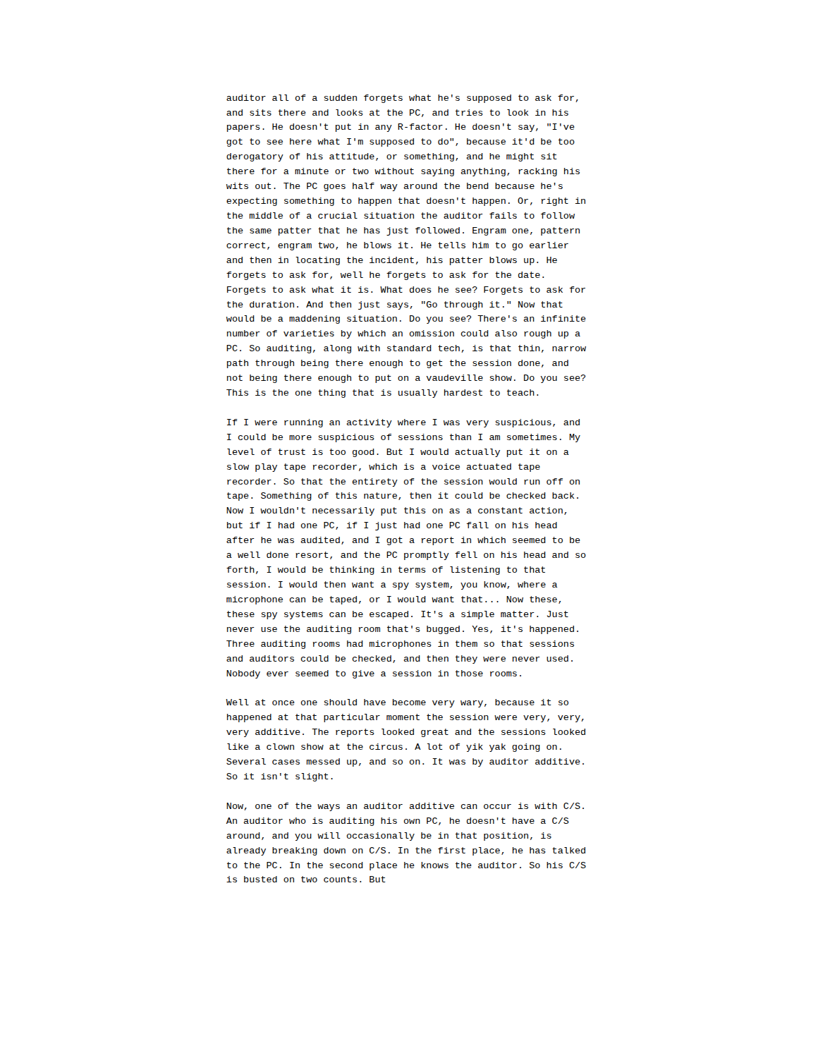auditor all of a sudden forgets what he's supposed to ask for, and sits there and looks at the PC, and tries to look in his papers. He doesn't put in any R-factor. He doesn't say, "I've got to see here what I'm supposed to do", because it'd be too derogatory of his attitude, or something, and he might sit there for a minute or two without saying anything, racking his wits out. The PC goes half way around the bend because he's expecting something to happen that doesn't happen. Or, right in the middle of a crucial situation the auditor fails to follow the same patter that he has just followed. Engram one, pattern correct, engram two, he blows it. He tells him to go earlier and then in locating the incident, his patter blows up. He forgets to ask for, well he forgets to ask for the date. Forgets to ask what it is. What does he see? Forgets to ask for the duration. And then just says, "Go through it." Now that would be a maddening situation. Do you see? There's an infinite number of varieties by which an omission could also rough up a PC. So auditing, along with standard tech, is that thin, narrow path through being there enough to get the session done, and not being there enough to put on a vaudeville show. Do you see? This is the one thing that is usually hardest to teach.
If I were running an activity where I was very suspicious, and I could be more suspicious of sessions than I am sometimes. My level of trust is too good. But I would actually put it on a slow play tape recorder, which is a voice actuated tape recorder. So that the entirety of the session would run off on tape. Something of this nature, then it could be checked back. Now I wouldn't necessarily put this on as a constant action, but if I had one PC, if I just had one PC fall on his head after he was audited, and I got a report in which seemed to be a well done resort, and the PC promptly fell on his head and so forth, I would be thinking in terms of listening to that session. I would then want a spy system, you know, where a microphone can be taped, or I would want that... Now these, these spy systems can be escaped. It's a simple matter. Just never use the auditing room that's bugged. Yes, it's happened. Three auditing rooms had microphones in them so that sessions and auditors could be checked, and then they were never used. Nobody ever seemed to give a session in those rooms.
Well at once one should have become very wary, because it so happened at that particular moment the session were very, very, very additive. The reports looked great and the sessions looked like a clown show at the circus. A lot of yik yak going on. Several cases messed up, and so on. It was by auditor additive. So it isn't slight.
Now, one of the ways an auditor additive can occur is with C/S. An auditor who is auditing his own PC, he doesn't have a C/S around, and you will occasionally be in that position, is already breaking down on C/S. In the first place, he has talked to the PC. In the second place he knows the auditor. So his C/S is busted on two counts. But